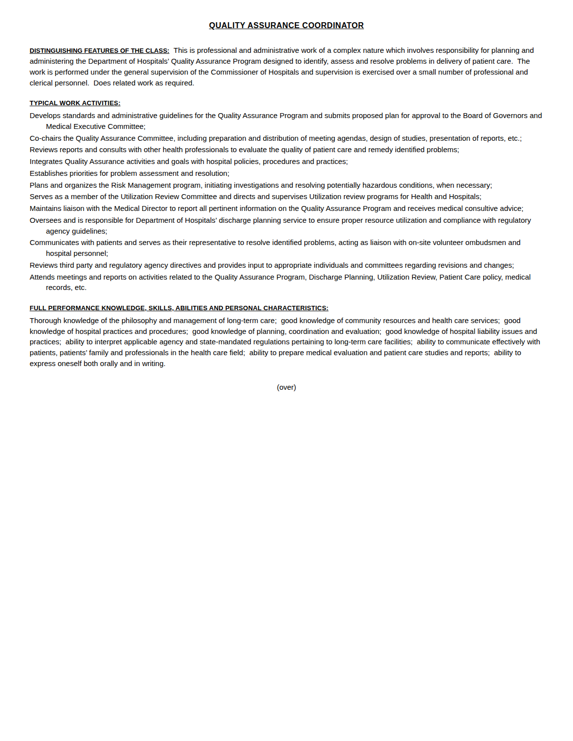QUALITY ASSURANCE COORDINATOR
DISTINGUISHING FEATURES OF THE CLASS: This is professional and administrative work of a complex nature which involves responsibility for planning and administering the Department of Hospitals’ Quality Assurance Program designed to identify, assess and resolve problems in delivery of patient care. The work is performed under the general supervision of the Commissioner of Hospitals and supervision is exercised over a small number of professional and clerical personnel. Does related work as required.
TYPICAL WORK ACTIVITIES:
Develops standards and administrative guidelines for the Quality Assurance Program and submits proposed plan for approval to the Board of Governors and Medical Executive Committee;
Co-chairs the Quality Assurance Committee, including preparation and distribution of meeting agendas, design of studies, presentation of reports, etc.;
Reviews reports and consults with other health professionals to evaluate the quality of patient care and remedy identified problems;
Integrates Quality Assurance activities and goals with hospital policies, procedures and practices;
Establishes priorities for problem assessment and resolution;
Plans and organizes the Risk Management program, initiating investigations and resolving potentially hazardous conditions, when necessary;
Serves as a member of the Utilization Review Committee and directs and supervises Utilization review programs for Health and Hospitals;
Maintains liaison with the Medical Director to report all pertinent information on the Quality Assurance Program and receives medical consultive advice;
Oversees and is responsible for Department of Hospitals’ discharge planning service to ensure proper resource utilization and compliance with regulatory agency guidelines;
Communicates with patients and serves as their representative to resolve identified problems, acting as liaison with on-site volunteer ombudsmen and hospital personnel;
Reviews third party and regulatory agency directives and provides input to appropriate individuals and committees regarding revisions and changes;
Attends meetings and reports on activities related to the Quality Assurance Program, Discharge Planning, Utilization Review, Patient Care policy, medical records, etc.
FULL PERFORMANCE KNOWLEDGE, SKILLS, ABILITIES AND PERSONAL CHARACTERISTICS:
Thorough knowledge of the philosophy and management of long-term care; good knowledge of community resources and health care services; good knowledge of hospital practices and procedures; good knowledge of planning, coordination and evaluation; good knowledge of hospital liability issues and practices; ability to interpret applicable agency and state-mandated regulations pertaining to long-term care facilities; ability to communicate effectively with patients, patients’ family and professionals in the health care field; ability to prepare medical evaluation and patient care studies and reports; ability to express oneself both orally and in writing.
(over)